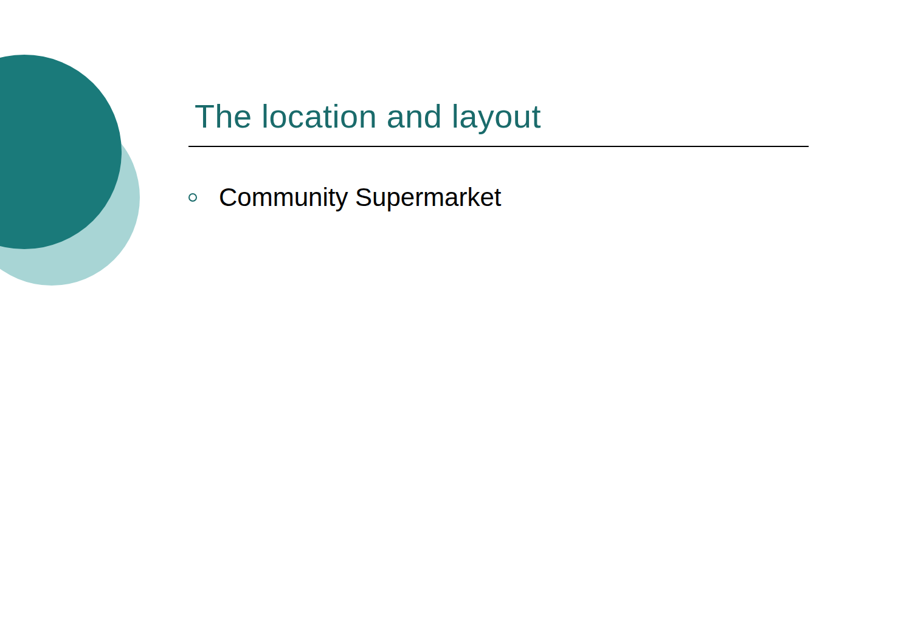The location and layout
Community Supermarket